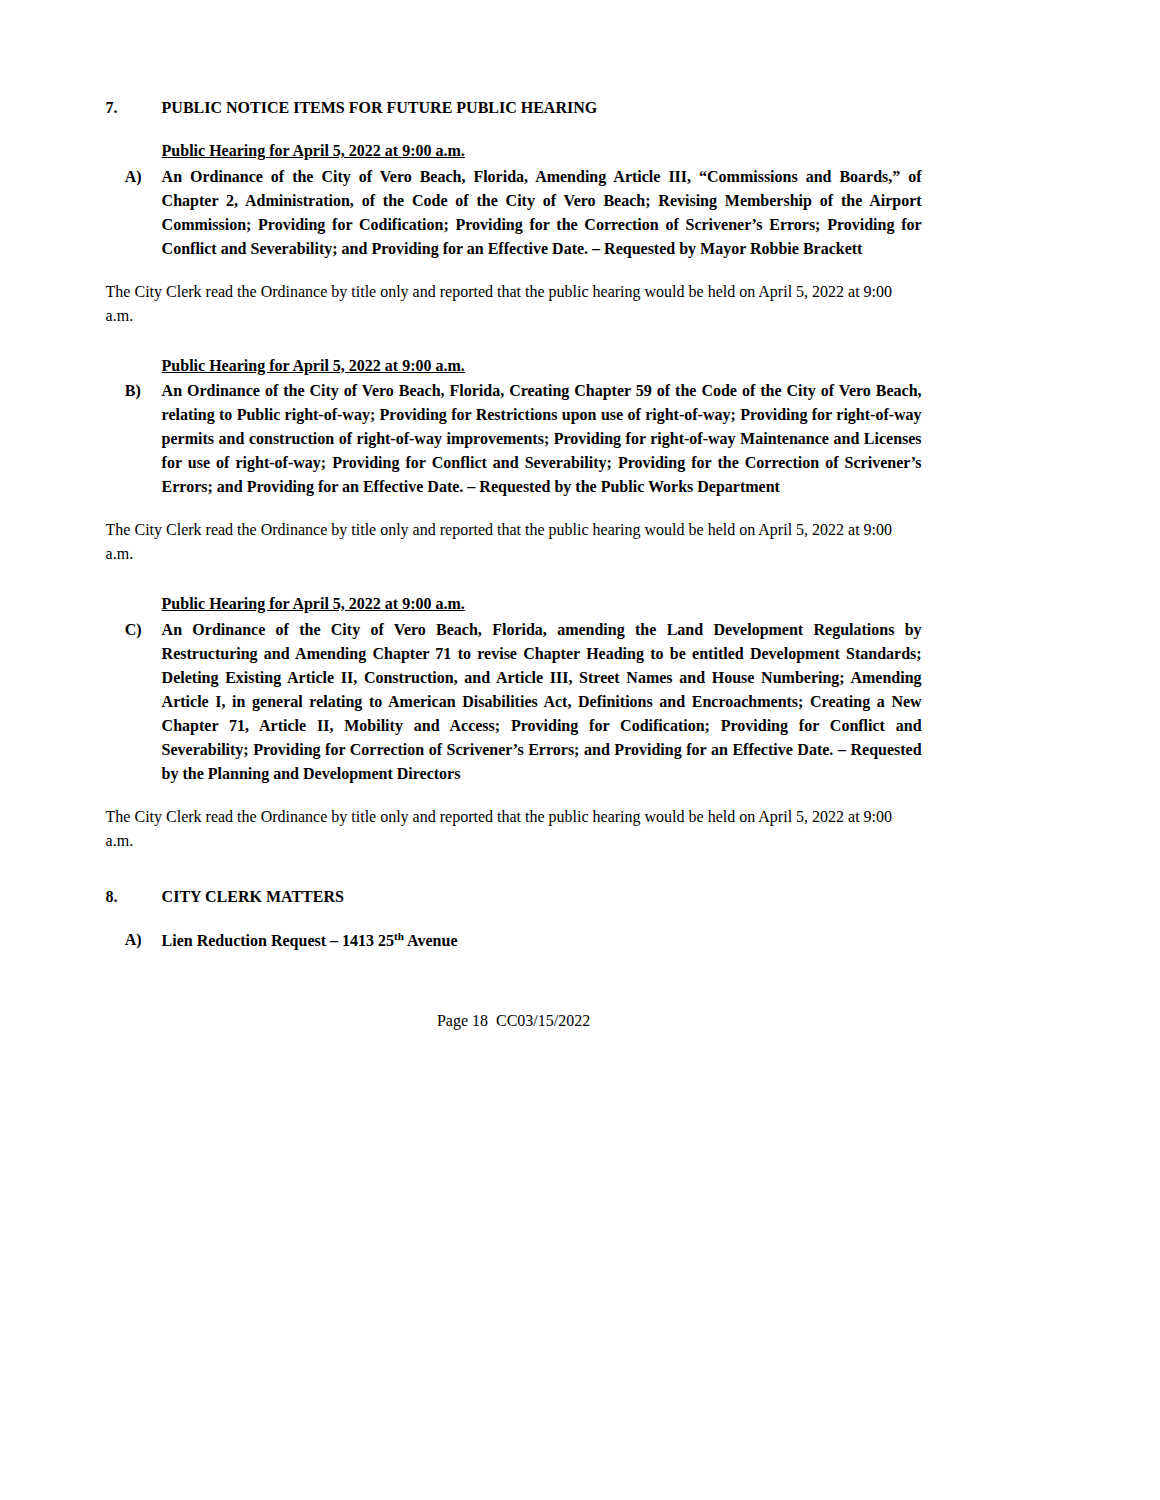7. PUBLIC NOTICE ITEMS FOR FUTURE PUBLIC HEARING
Public Hearing for April 5, 2022 at 9:00 a.m.
A)
An Ordinance of the City of Vero Beach, Florida, Amending Article III, “Commissions and Boards,” of Chapter 2, Administration, of the Code of the City of Vero Beach; Revising Membership of the Airport Commission; Providing for Codification; Providing for the Correction of Scrivener’s Errors; Providing for Conflict and Severability; and Providing for an Effective Date. – Requested by Mayor Robbie Brackett
The City Clerk read the Ordinance by title only and reported that the public hearing would be held on April 5, 2022 at 9:00 a.m.
Public Hearing for April 5, 2022 at 9:00 a.m.
B)
An Ordinance of the City of Vero Beach, Florida, Creating Chapter 59 of the Code of the City of Vero Beach, relating to Public right-of-way; Providing for Restrictions upon use of right-of-way; Providing for right-of-way permits and construction of right-of-way improvements; Providing for right-of-way Maintenance and Licenses for use of right-of-way; Providing for Conflict and Severability; Providing for the Correction of Scrivener’s Errors; and Providing for an Effective Date. – Requested by the Public Works Department
The City Clerk read the Ordinance by title only and reported that the public hearing would be held on April 5, 2022 at 9:00 a.m.
Public Hearing for April 5, 2022 at 9:00 a.m.
C)
An Ordinance of the City of Vero Beach, Florida, amending the Land Development Regulations by Restructuring and Amending Chapter 71 to revise Chapter Heading to be entitled Development Standards; Deleting Existing Article II, Construction, and Article III, Street Names and House Numbering; Amending Article I, in general relating to American Disabilities Act, Definitions and Encroachments; Creating a New Chapter 71, Article II, Mobility and Access; Providing for Codification; Providing for Conflict and Severability; Providing for Correction of Scrivener’s Errors; and Providing for an Effective Date. – Requested by the Planning and Development Directors
The City Clerk read the Ordinance by title only and reported that the public hearing would be held on April 5, 2022 at 9:00 a.m.
8. CITY CLERK MATTERS
A)
Lien Reduction Request – 1413 25th Avenue
Page 18 CC03/15/2022